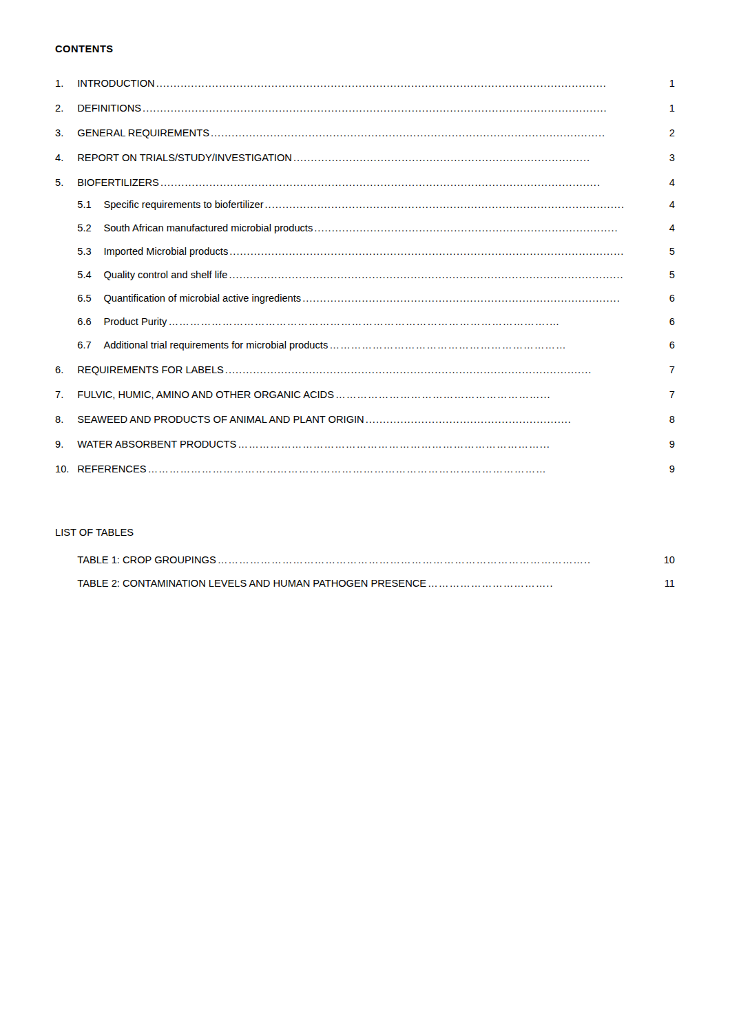CONTENTS
1. INTRODUCTION ................................................................................................................................. 1
2. DEFINITIONS ..................................................................................................................................... 1
3. GENERAL REQUIREMENTS ................................................................................................................. 2
4. REPORT ON TRIALS/STUDY/INVESTIGATION ..................................................................................... 3
5. BIOFERTILIZERS .............................................................................................................................. 4
5.1 Specific requirements to biofertilizer ....................................................................................................... 4
5.2 South African manufactured microbial products ....................................................................................... 4
5.3 Imported Microbial products ................................................................................................................. 5
5.4 Quality control and shelf life ................................................................................................................. 5
6.5 Quantification of microbial active ingredients ........................................................................................... 6
6.6 Product Purity …………………………………………………………………………………………….… 6
6.7 Additional trial requirements for microbial products ………………………………………………………… 6
6. REQUIREMENTS FOR LABELS ......................................................................................................... 7
7. FULVIC, HUMIC, AMINO AND OTHER ORGANIC ACIDS …………………………………………………... 7
8. SEAWEED AND PRODUCTS OF ANIMAL AND PLANT ORIGIN ........................................................... 8
9. WATER ABSORBENT PRODUCTS …………………………………………………………………………... 9
10. REFERENCES ………………………………………………………………………………………………… 9
LIST OF TABLES
TABLE 1: CROP GROUPINGS ………………………………………………………………………………………….. 10
TABLE 2: CONTAMINATION LEVELS AND HUMAN PATHOGEN PRESENCE …………………………….. 11